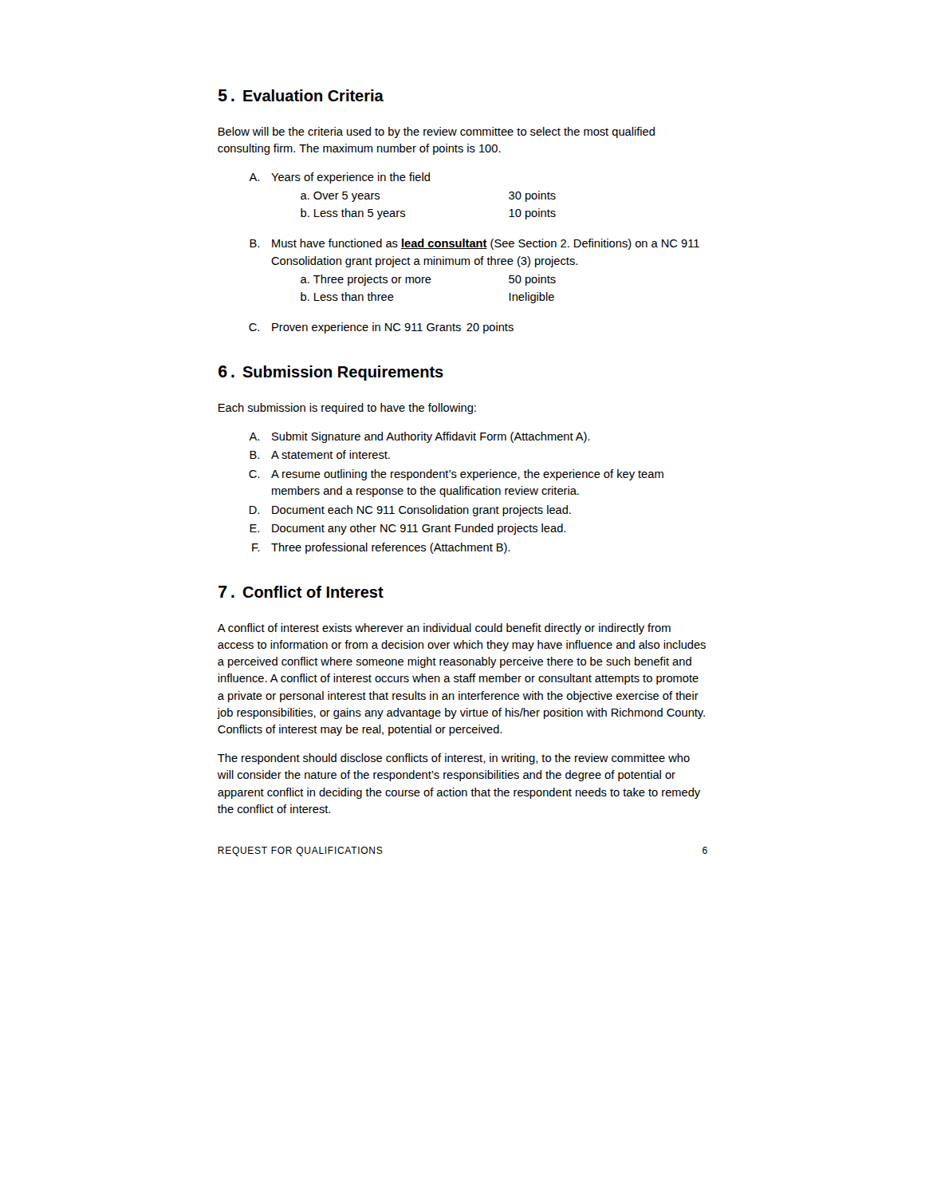5. Evaluation Criteria
Below will be the criteria used to by the review committee to select the most qualified consulting firm. The maximum number of points is 100.
Years of experience in the field
Over 5 years 30 points
Less than 5 years 10 points
Must have functioned as lead consultant (See Section 2. Definitions) on a NC 911 Consolidation grant project a minimum of three (3) projects.
Three projects or more 50 points
Less than three Ineligible
Proven experience in NC 911 Grants 20 points
6. Submission Requirements
Each submission is required to have the following:
Submit Signature and Authority Affidavit Form (Attachment A).
A statement of interest.
A resume outlining the respondent’s experience, the experience of key team members and a response to the qualification review criteria.
Document each NC 911 Consolidation grant projects lead.
Document any other NC 911 Grant Funded projects lead.
Three professional references (Attachment B).
7. Conflict of Interest
A conflict of interest exists wherever an individual could benefit directly or indirectly from access to information or from a decision over which they may have influence and also includes a perceived conflict where someone might reasonably perceive there to be such benefit and influence. A conflict of interest occurs when a staff member or consultant attempts to promote a private or personal interest that results in an interference with the objective exercise of their job responsibilities, or gains any advantage by virtue of his/her position with Richmond County. Conflicts of interest may be real, potential or perceived.
The respondent should disclose conflicts of interest, in writing, to the review committee who will consider the nature of the respondent’s responsibilities and the degree of potential or apparent conflict in deciding the course of action that the respondent needs to take to remedy the conflict of interest.
REQUEST FOR QUALIFICATIONS 6